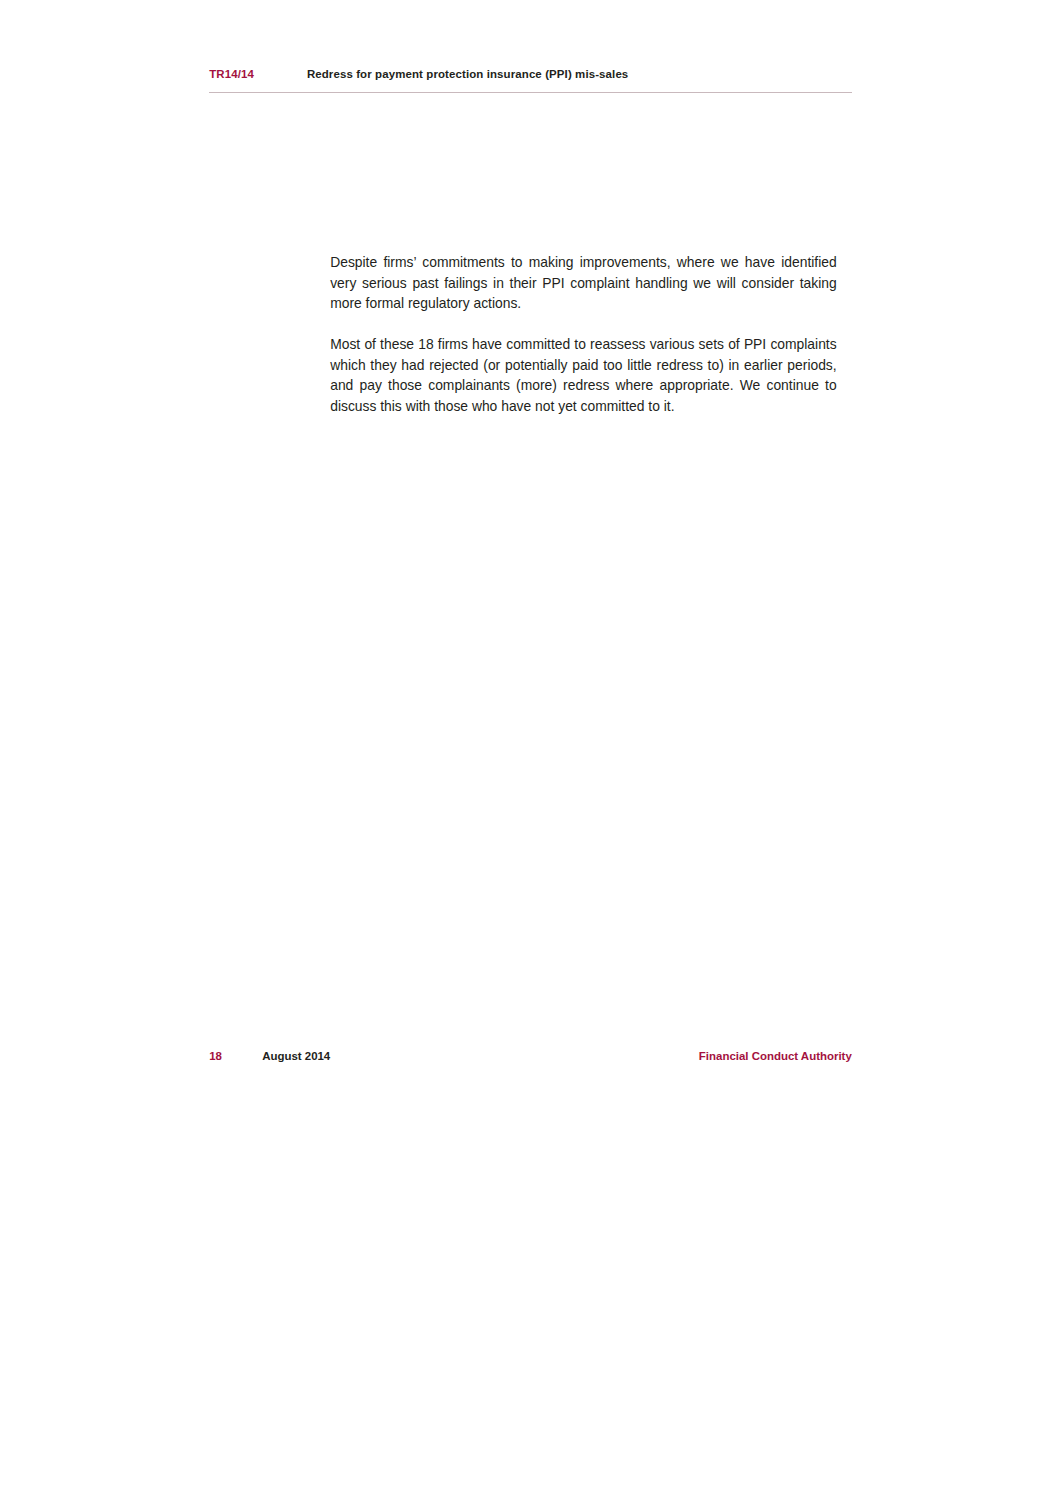TR14/14 Redress for payment protection insurance (PPI) mis-sales
Despite firms’ commitments to making improvements, where we have identified very serious past failings in their PPI complaint handling we will consider taking more formal regulatory actions.
Most of these 18 firms have committed to reassess various sets of PPI complaints which they had rejected (or potentially paid too little redress to) in earlier periods, and pay those complainants (more) redress where appropriate. We continue to discuss this with those who have not yet committed to it.
18 August 2014 Financial Conduct Authority